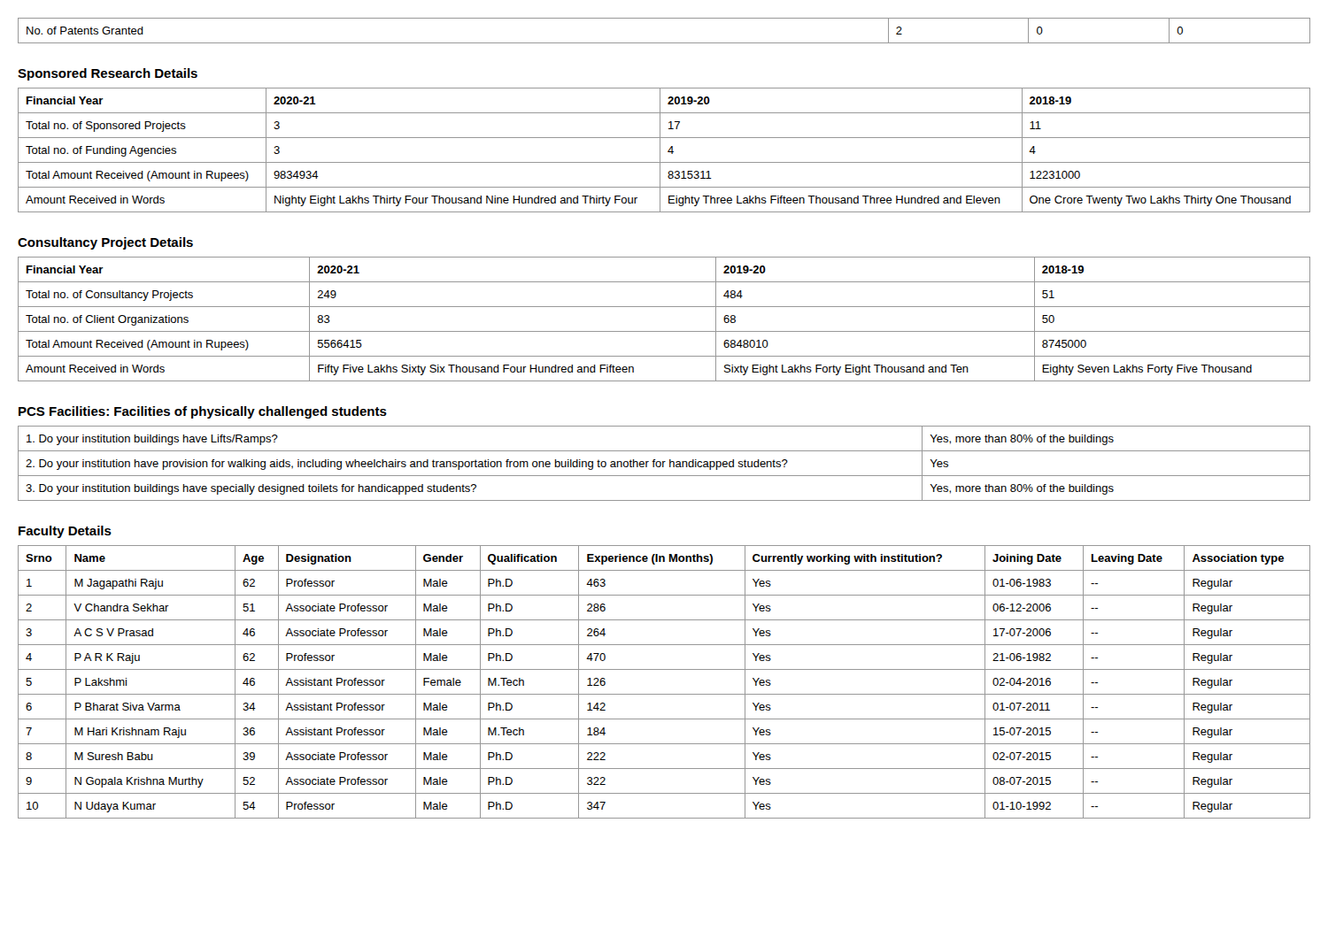| No. of Patents Granted | 2 | 0 | 0 |
Sponsored Research Details
| Financial Year | 2020-21 | 2019-20 | 2018-19 |
| --- | --- | --- | --- |
| Total no. of Sponsored Projects | 3 | 17 | 11 |
| Total no. of Funding Agencies | 3 | 4 | 4 |
| Total Amount Received (Amount in Rupees) | 9834934 | 8315311 | 12231000 |
| Amount Received in Words | Nighty Eight Lakhs Thirty Four Thousand Nine Hundred and Thirty Four | Eighty Three Lakhs Fifteen Thousand Three Hundred and Eleven | One Crore Twenty Two Lakhs Thirty One Thousand |
Consultancy Project Details
| Financial Year | 2020-21 | 2019-20 | 2018-19 |
| --- | --- | --- | --- |
| Total no. of Consultancy Projects | 249 | 484 | 51 |
| Total no. of Client Organizations | 83 | 68 | 50 |
| Total Amount Received (Amount in Rupees) | 5566415 | 6848010 | 8745000 |
| Amount Received in Words | Fifty Five Lakhs Sixty Six Thousand Four Hundred and Fifteen | Sixty Eight Lakhs Forty Eight Thousand and Ten | Eighty Seven Lakhs Forty Five Thousand |
PCS Facilities: Facilities of physically challenged students
| 1. Do your institution buildings have Lifts/Ramps? | Yes, more than 80% of the buildings |
| 2. Do your institution have provision for walking aids, including wheelchairs and transportation from one building to another for handicapped students? | Yes |
| 3. Do your institution buildings have specially designed toilets for handicapped students? | Yes, more than 80% of the buildings |
Faculty Details
| Srno | Name | Age | Designation | Gender | Qualification | Experience (In Months) | Currently working with institution? | Joining Date | Leaving Date | Association type |
| --- | --- | --- | --- | --- | --- | --- | --- | --- | --- | --- |
| 1 | M Jagapathi Raju | 62 | Professor | Male | Ph.D | 463 | Yes | 01-06-1983 | -- | Regular |
| 2 | V Chandra Sekhar | 51 | Associate Professor | Male | Ph.D | 286 | Yes | 06-12-2006 | -- | Regular |
| 3 | A C S V Prasad | 46 | Associate Professor | Male | Ph.D | 264 | Yes | 17-07-2006 | -- | Regular |
| 4 | P A R K Raju | 62 | Professor | Male | Ph.D | 470 | Yes | 21-06-1982 | -- | Regular |
| 5 | P Lakshmi | 46 | Assistant Professor | Female | M.Tech | 126 | Yes | 02-04-2016 | -- | Regular |
| 6 | P Bharat Siva Varma | 34 | Assistant Professor | Male | Ph.D | 142 | Yes | 01-07-2011 | -- | Regular |
| 7 | M Hari Krishnam Raju | 36 | Assistant Professor | Male | M.Tech | 184 | Yes | 15-07-2015 | -- | Regular |
| 8 | M Suresh Babu | 39 | Associate Professor | Male | Ph.D | 222 | Yes | 02-07-2015 | -- | Regular |
| 9 | N Gopala Krishna Murthy | 52 | Associate Professor | Male | Ph.D | 322 | Yes | 08-07-2015 | -- | Regular |
| 10 | N Udaya Kumar | 54 | Professor | Male | Ph.D | 347 | Yes | 01-10-1992 | -- | Regular |